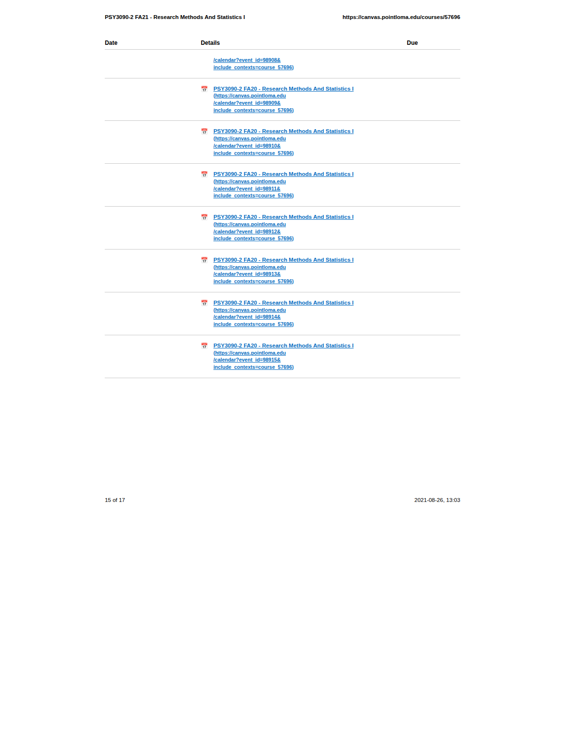PSY3090-2 FA21 - Research Methods And Statistics I
https://canvas.pointloma.edu/courses/57696
| Date | Details | Due |
| --- | --- | --- |
| | /calendar?event_id=98908& include_contexts=course_57696 ) | |
| | 📅 PSY3090-2 FA20 - Research Methods And Statistics I ( https://canvas.pointloma.edu /calendar?event_id=98909& include_contexts=course_57696 ) | |
| | 📅 PSY3090-2 FA20 - Research Methods And Statistics I ( https://canvas.pointloma.edu /calendar?event_id=98910& include_contexts=course_57696 ) | |
| | 📅 PSY3090-2 FA20 - Research Methods And Statistics I ( https://canvas.pointloma.edu /calendar?event_id=98911& include_contexts=course_57696 ) | |
| | 📅 PSY3090-2 FA20 - Research Methods And Statistics I ( https://canvas.pointloma.edu /calendar?event_id=98912& include_contexts=course_57696 ) | |
| | 📅 PSY3090-2 FA20 - Research Methods And Statistics I ( https://canvas.pointloma.edu /calendar?event_id=98913& include_contexts=course_57696 ) | |
| | 📅 PSY3090-2 FA20 - Research Methods And Statistics I ( https://canvas.pointloma.edu /calendar?event_id=98914& include_contexts=course_57696 ) | |
| | 📅 PSY3090-2 FA20 - Research Methods And Statistics I ( https://canvas.pointloma.edu /calendar?event_id=98915& include_contexts=course_57696 ) | |
15 of 17
2021-08-26, 13:03